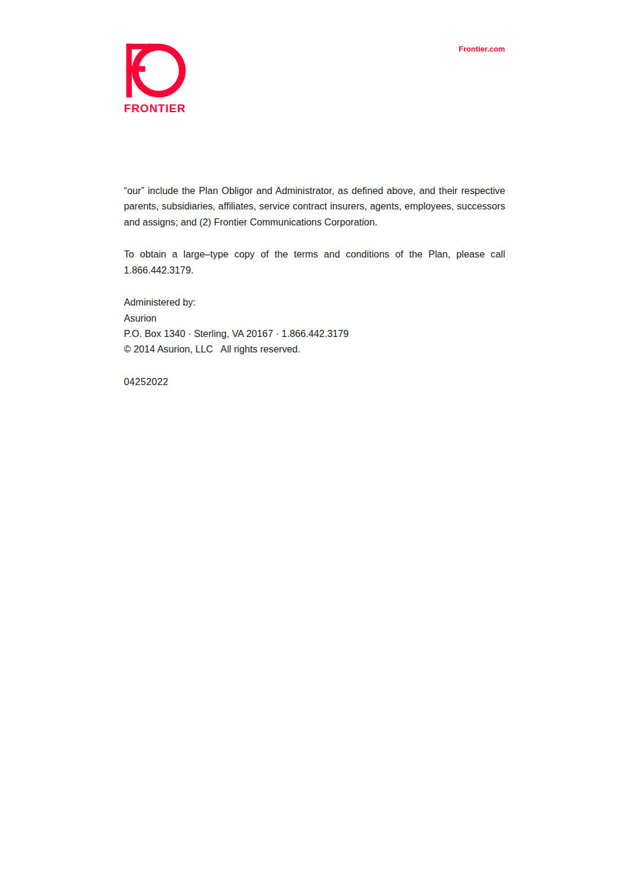FRONTIER ™
Frontier.com
“our” include the Plan Obligor and Administrator, as defined above, and their respective parents, subsidiaries, affiliates, service contract insurers, agents, employees, successors and assigns; and (2) Frontier Communications Corporation.
To obtain a large–type copy of the terms and conditions of the Plan, please call 1.866.442.3179.
Administered by:
Asurion
P.O. Box 1340 · Sterling, VA 20167 · 1.866.442.3179
© 2014 Asurion, LLC All rights reserved.
04252022